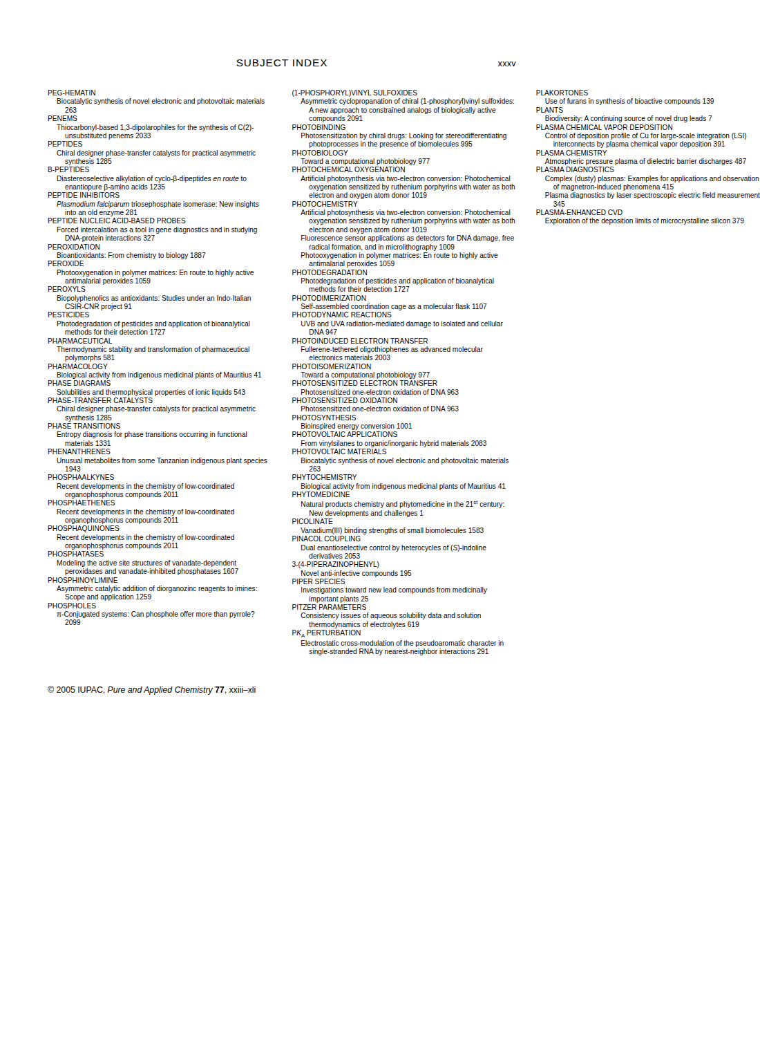SUBJECT INDEX
xxxv
PEG-HEMATIN
Biocatalytic synthesis of novel electronic and photovoltaic materials 263
PENEMS
Thiocarbonyl-based 1,3-dipolarophiles for the synthesis of C(2)-unsubstituted penems 2033
PEPTIDES
Chiral designer phase-transfer catalysts for practical asymmetric synthesis 1285
β-PEPTIDES
Diastereoselective alkylation of cyclo-β-dipeptides en route to enantiopure β-amino acids 1235
PEPTIDE INHIBITORS
Plasmodium falciparum triosephosphate isomerase: New insights into an old enzyme 281
PEPTIDE NUCLEIC ACID-BASED PROBES
Forced intercalation as a tool in gene diagnostics and in studying DNA-protein interactions 327
PEROXIDATION
Bioantioxidants: From chemistry to biology 1887
PEROXIDE
Photooxygenation in polymer matrices: En route to highly active antimalarial peroxides 1059
PEROXYLS
Biopolyphenolics as antioxidants: Studies under an Indo-Italian CSIR-CNR project 91
PESTICIDES
Photodegradation of pesticides and application of bioanalytical methods for their detection 1727
PHARMACEUTICAL
Thermodynamic stability and transformation of pharmaceutical polymorphs 581
PHARMACOLOGY
Biological activity from indigenous medicinal plants of Mauritius 41
PHASE DIAGRAMS
Solubilities and thermophysical properties of ionic liquids 543
PHASE-TRANSFER CATALYSTS
Chiral designer phase-transfer catalysts for practical asymmetric synthesis 1285
PHASE TRANSITIONS
Entropy diagnosis for phase transitions occurring in functional materials 1331
PHENANTHRENES
Unusual metabolites from some Tanzanian indigenous plant species 1943
PHOSPHAALKYNES
Recent developments in the chemistry of low-coordinated organophosphorus compounds 2011
PHOSPHAETHENES
Recent developments in the chemistry of low-coordinated organophosphorus compounds 2011
PHOSPHAQUINONES
Recent developments in the chemistry of low-coordinated organophosphorus compounds 2011
PHOSPHATASES
Modeling the active site structures of vanadate-dependent peroxidases and vanadate-inhibited phosphatases 1607
PHOSPHINOYLIMINE
Asymmetric catalytic addition of diorganozinc reagents to imines: Scope and application 1259
PHOSPHOLES
π-Conjugated systems: Can phosphole offer more than pyrrole? 2099
(1-PHOSPHORYL)VINYL SULFOXIDES
Asymmetric cyclopropanation of chiral (1-phosphoryl)vinyl sulfoxides: A new approach to constrained analogs of biologically active compounds 2091
PHOTOBINDING
Photosensitization by chiral drugs: Looking for stereodifferentiating photoprocesses in the presence of biomolecules 995
PHOTOBIOLOGY
Toward a computational photobiology 977
PHOTOCHEMICAL OXYGENATION
Artificial photosynthesis via two-electron conversion: Photochemical oxygenation sensitized by ruthenium porphyrins with water as both electron and oxygen atom donor 1019
PHOTOCHEMISTRY
Artificial photosynthesis via two-electron conversion: Photochemical oxygenation sensitized by ruthenium porphyrins with water as both electron and oxygen atom donor 1019
Fluorescence sensor applications as detectors for DNA damage, free radical formation, and in microlithography 1009
Photooxygenation in polymer matrices: En route to highly active antimalarial peroxides 1059
PHOTODEGRADATION
Photodegradation of pesticides and application of bioanalytical methods for their detection 1727
PHOTODIMERIZATION
Self-assembled coordination cage as a molecular flask 1107
PHOTODYNAMIC REACTIONS
UVB and UVA radiation-mediated damage to isolated and cellular DNA 947
PHOTOINDUCED ELECTRON TRANSFER
Fullerene-tethered oligothiophenes as advanced molecular electronics materials 2003
PHOTOISOMERIZATION
Toward a computational photobiology 977
PHOTOSENSITIZED ELECTRON TRANSFER
Photosensitized one-electron oxidation of DNA 963
PHOTOSENSITIZED OXIDATION
Photosensitized one-electron oxidation of DNA 963
PHOTOSYNTHESIS
Bioinspired energy conversion 1001
PHOTOVOLTAIC APPLICATIONS
From vinylsilanes to organic/inorganic hybrid materials 2083
PHOTOVOLTAIC MATERIALS
Biocatalytic synthesis of novel electronic and photovoltaic materials 263
PHYTOCHEMISTRY
Biological activity from indigenous medicinal plants of Mauritius 41
PHYTOMEDICINE
Natural products chemistry and phytomedicine in the 21st century: New developments and challenges 1
PICOLINATE
Vanadium(III) binding strengths of small biomolecules 1583
PINACOL COUPLING
Dual enantioselective control by heterocycles of (S)-indoline derivatives 2053
3-(4-PIPERAZINOPHENYL)
Novel anti-infective compounds 195
PIPER SPECIES
Investigations toward new lead compounds from medicinally important plants 25
PITZER PARAMETERS
Consistency issues of aqueous solubility data and solution thermodynamics of electrolytes 619
pKa PERTURBATION
Electrostatic cross-modulation of the pseudoaromatic character in single-stranded RNA by nearest-neighbor interactions 291
PLAKORTONES
Use of furans in synthesis of bioactive compounds 139
PLANTS
Biodiversity: A continuing source of novel drug leads 7
PLASMA CHEMICAL VAPOR DEPOSITION
Control of deposition profile of Cu for large-scale integration (LSI) interconnects by plasma chemical vapor deposition 391
PLASMA CHEMISTRY
Atmospheric pressure plasma of dielectric barrier discharges 487
PLASMA DIAGNOSTICS
Complex (dusty) plasmas: Examples for applications and observation of magnetron-induced phenomena 415
Plasma diagnostics by laser spectroscopic electric field measurement 345
PLASMA-ENHANCED CVD
Exploration of the deposition limits of microcrystalline silicon 379
© 2005 IUPAC, Pure and Applied Chemistry 77, xxiii–xli